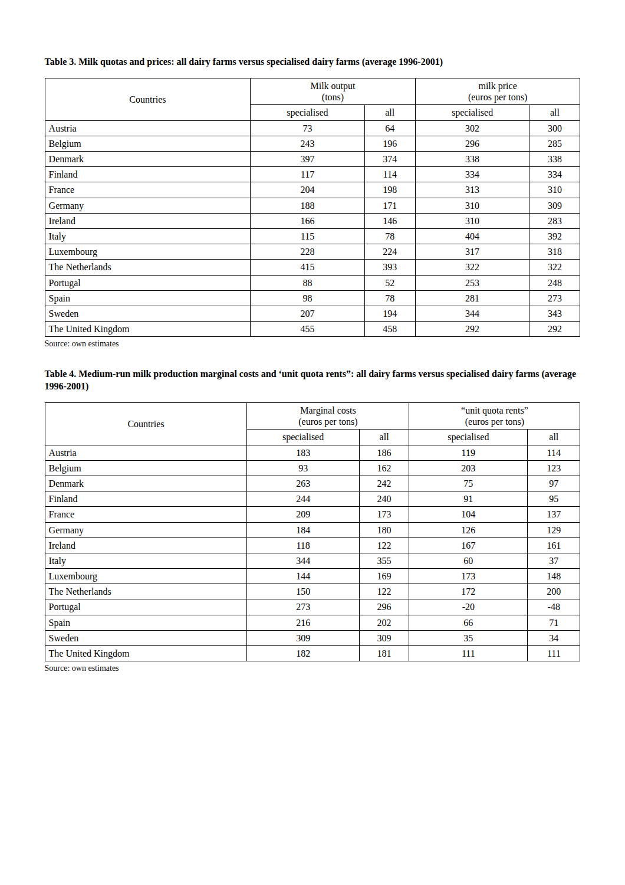Table 3. Milk quotas and prices: all dairy farms versus specialised dairy farms (average 1996-2001)
| Countries | Milk output (tons) | milk price (euros per tons) |
| --- | --- | --- |
| specialised | all | specialised | all |
| Austria | 73 | 64 | 302 | 300 |
| Belgium | 243 | 196 | 296 | 285 |
| Denmark | 397 | 374 | 338 | 338 |
| Finland | 117 | 114 | 334 | 334 |
| France | 204 | 198 | 313 | 310 |
| Germany | 188 | 171 | 310 | 309 |
| Ireland | 166 | 146 | 310 | 283 |
| Italy | 115 | 78 | 404 | 392 |
| Luxembourg | 228 | 224 | 317 | 318 |
| The Netherlands | 415 | 393 | 322 | 322 |
| Portugal | 88 | 52 | 253 | 248 |
| Spain | 98 | 78 | 281 | 273 |
| Sweden | 207 | 194 | 344 | 343 |
| The United Kingdom | 455 | 458 | 292 | 292 |
Source: own estimates
Table 4. Medium-run milk production marginal costs and ‘unit quota rents”: all dairy farms versus specialised dairy farms (average 1996-2001)
| Countries | Marginal costs (euros per tons) | “unit quota rents” (euros per tons) |
| --- | --- | --- |
| specialised | all | specialised | all |
| Austria | 183 | 186 | 119 | 114 |
| Belgium | 93 | 162 | 203 | 123 |
| Denmark | 263 | 242 | 75 | 97 |
| Finland | 244 | 240 | 91 | 95 |
| France | 209 | 173 | 104 | 137 |
| Germany | 184 | 180 | 126 | 129 |
| Ireland | 118 | 122 | 167 | 161 |
| Italy | 344 | 355 | 60 | 37 |
| Luxembourg | 144 | 169 | 173 | 148 |
| The Netherlands | 150 | 122 | 172 | 200 |
| Portugal | 273 | 296 | -20 | -48 |
| Spain | 216 | 202 | 66 | 71 |
| Sweden | 309 | 309 | 35 | 34 |
| The United Kingdom | 182 | 181 | 111 | 111 |
Source: own estimates